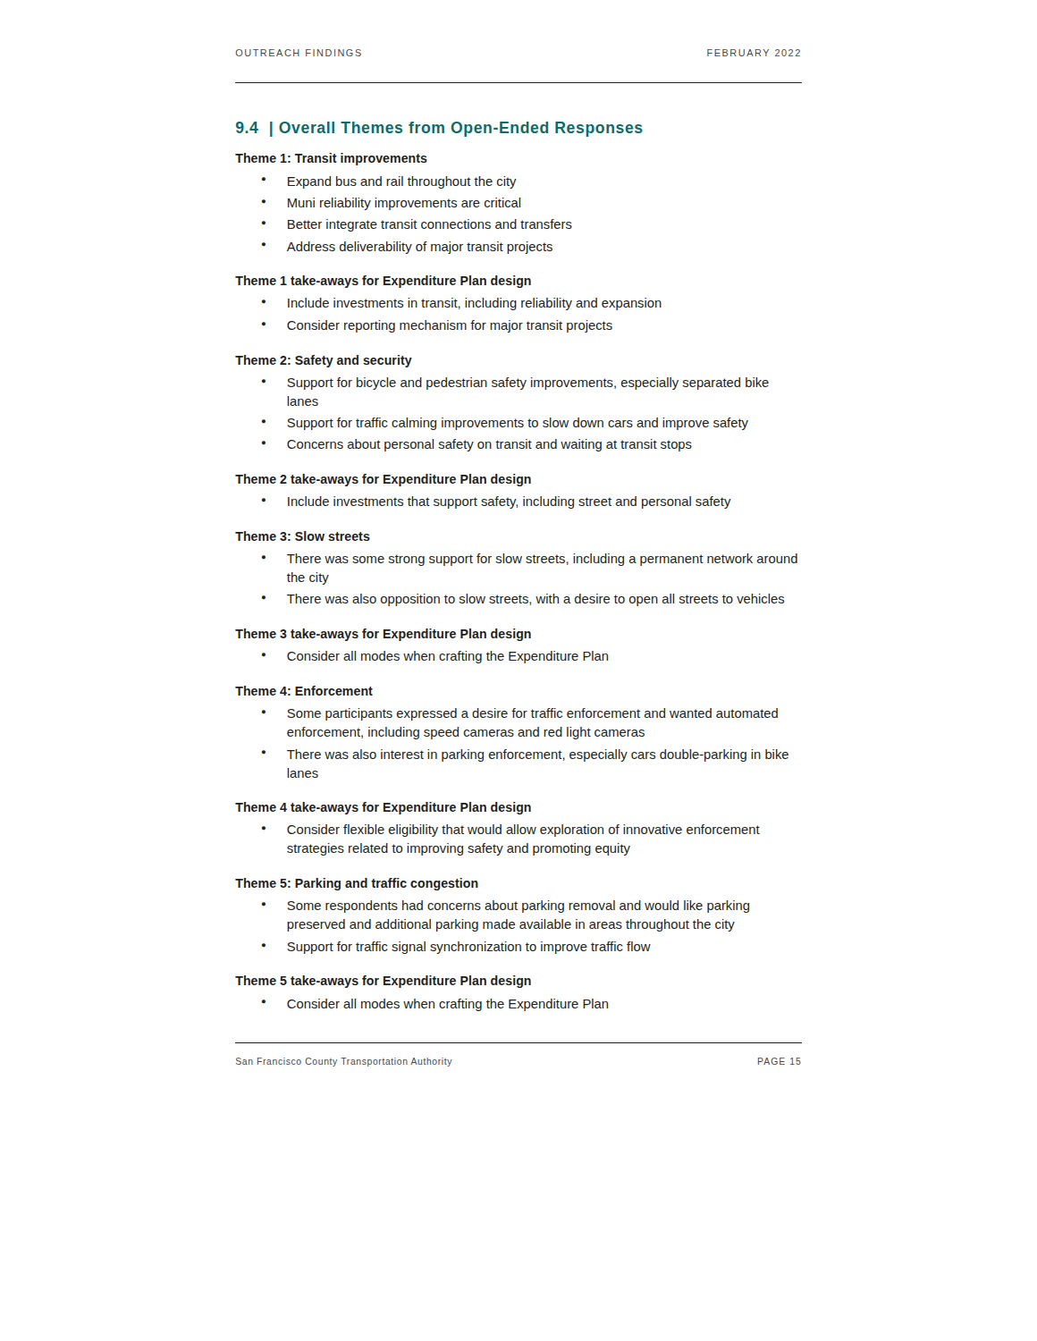Outreach Findings February 2022
9.4 | Overall Themes from Open-Ended Responses
Theme 1: Transit improvements
Expand bus and rail throughout the city
Muni reliability improvements are critical
Better integrate transit connections and transfers
Address deliverability of major transit projects
Theme 1 take-aways for Expenditure Plan design
Include investments in transit, including reliability and expansion
Consider reporting mechanism for major transit projects
Theme 2: Safety and security
Support for bicycle and pedestrian safety improvements, especially separated bike lanes
Support for traffic calming improvements to slow down cars and improve safety
Concerns about personal safety on transit and waiting at transit stops
Theme 2 take-aways for Expenditure Plan design
Include investments that support safety, including street and personal safety
Theme 3: Slow streets
There was some strong support for slow streets, including a permanent network around the city
There was also opposition to slow streets, with a desire to open all streets to vehicles
Theme 3 take-aways for Expenditure Plan design
Consider all modes when crafting the Expenditure Plan
Theme 4: Enforcement
Some participants expressed a desire for traffic enforcement and wanted automated enforcement, including speed cameras and red light cameras
There was also interest in parking enforcement, especially cars double-parking in bike lanes
Theme 4 take-aways for Expenditure Plan design
Consider flexible eligibility that would allow exploration of innovative enforcement strategies related to improving safety and promoting equity
Theme 5: Parking and traffic congestion
Some respondents had concerns about parking removal and would like parking preserved and additional parking made available in areas throughout the city
Support for traffic signal synchronization to improve traffic flow
Theme 5 take-aways for Expenditure Plan design
Consider all modes when crafting the Expenditure Plan
San Francisco County Transportation Authority Page 15